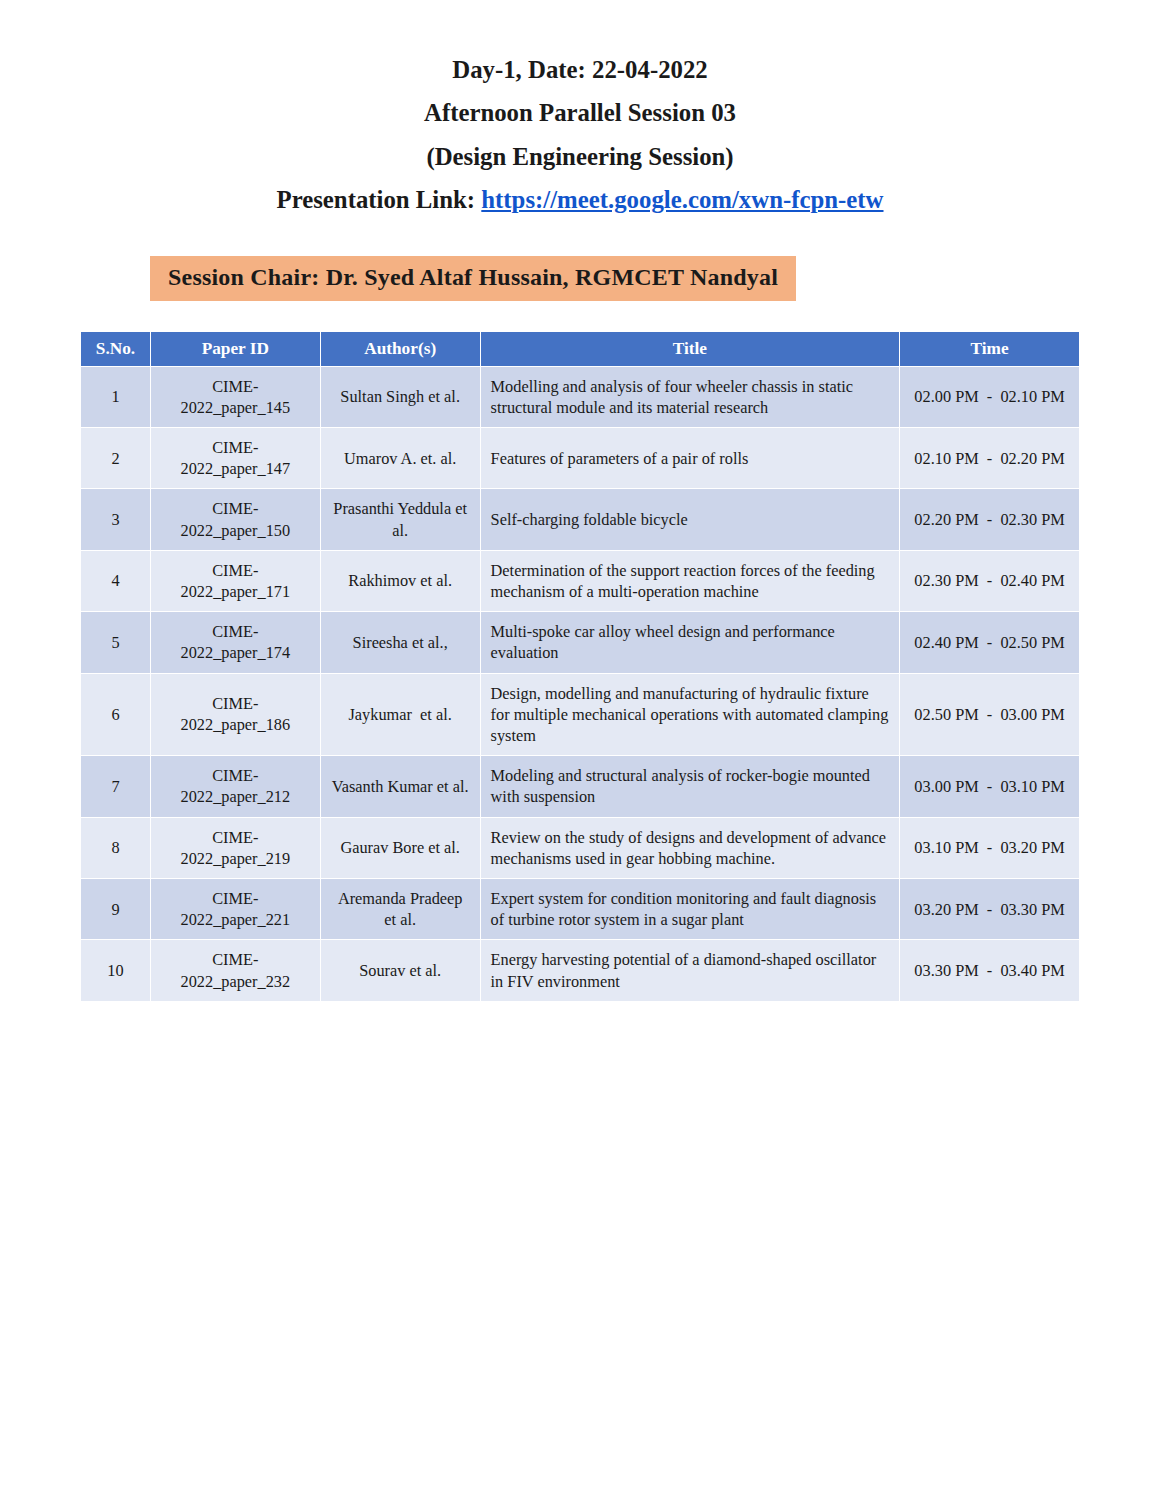Day-1, Date: 22-04-2022
Afternoon Parallel Session 03
(Design Engineering Session)
Presentation Link: https://meet.google.com/xwn-fcpn-etw
Session Chair: Dr. Syed Altaf Hussain, RGMCET Nandyal
| S.No. | Paper ID | Author(s) | Title | Time |
| --- | --- | --- | --- | --- |
| 1 | CIME-2022_paper_145 | Sultan Singh et al. | Modelling and analysis of four wheeler chassis in static structural module and its material research | 02.00 PM - 02.10 PM |
| 2 | CIME-2022_paper_147 | Umarov A. et. al. | Features of parameters of a pair of rolls | 02.10 PM - 02.20 PM |
| 3 | CIME-2022_paper_150 | Prasanthi Yeddula et al. | Self-charging foldable bicycle | 02.20 PM - 02.30 PM |
| 4 | CIME-2022_paper_171 | Rakhimov et al. | Determination of the support reaction forces of the feeding mechanism of a multi-operation machine | 02.30 PM - 02.40 PM |
| 5 | CIME-2022_paper_174 | Sireesha et al., | Multi-spoke car alloy wheel design and performance evaluation | 02.40 PM - 02.50 PM |
| 6 | CIME-2022_paper_186 | Jaykumar et al. | Design, modelling and manufacturing of hydraulic fixture for multiple mechanical operations with automated clamping system | 02.50 PM - 03.00 PM |
| 7 | CIME-2022_paper_212 | Vasanth Kumar et al. | Modeling and structural analysis of rocker-bogie mounted with suspension | 03.00 PM - 03.10 PM |
| 8 | CIME-2022_paper_219 | Gaurav Bore et al. | Review on the study of designs and development of advance mechanisms used in gear hobbing machine. | 03.10 PM - 03.20 PM |
| 9 | CIME-2022_paper_221 | Aremanda Pradeep et al. | Expert system for condition monitoring and fault diagnosis of turbine rotor system in a sugar plant | 03.20 PM - 03.30 PM |
| 10 | CIME-2022_paper_232 | Sourav et al. | Energy harvesting potential of a diamond-shaped oscillator in FIV environment | 03.30 PM - 03.40 PM |